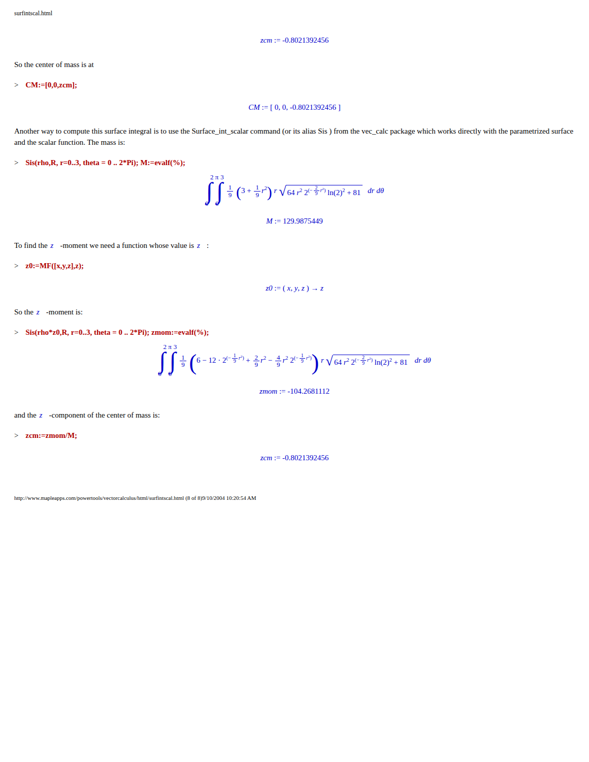surfintscal.html
zcm := -0.8021392456
So the center of mass is at
> CM:=[0,0,zcm];
CM := [ 0, 0, -0.8021392456 ]
Another way to compute this surface integral is to use the Surface_int_scalar command (or its alias Sis ) from the vec_calc package which works directly with the parametrized surface and the scalar function. The mass is:
> Sis(rho,R, r=0..3, theta = 0 .. 2*Pi); M:=evalf(%);
∫2 π 0 ∫30 19 (3 + 19 r2) r √64 r2 2(−29 r2) ln(2)2 + 81 dr dθ
M := 129.9875449
To find the z -moment we need a function whose value is z :
> z0:=MF([x,y,z],z);
z0 := ( x, y, z ) → z
So the z -moment is:
> Sis(rho*z0,R, r=0..3, theta = 0 .. 2*Pi); zmom:=evalf(%);
∫2 π 0 ∫30 19 (6 − 12 · 2(−19 r2) + 29 r2 − 49 r2 2(−19 r2)) r √64 r2 2(−29 r2) ln(2)2 + 81 dr dθ
zmom := -104.2681112
and the z -component of the center of mass is:
> zcm:=zmom/M;
zcm := -0.8021392456
http://www.mapleapps.com/powertools/vectorcalculus/html/surfintscal.html (8 of 8)9/10/2004 10:20:54 AM